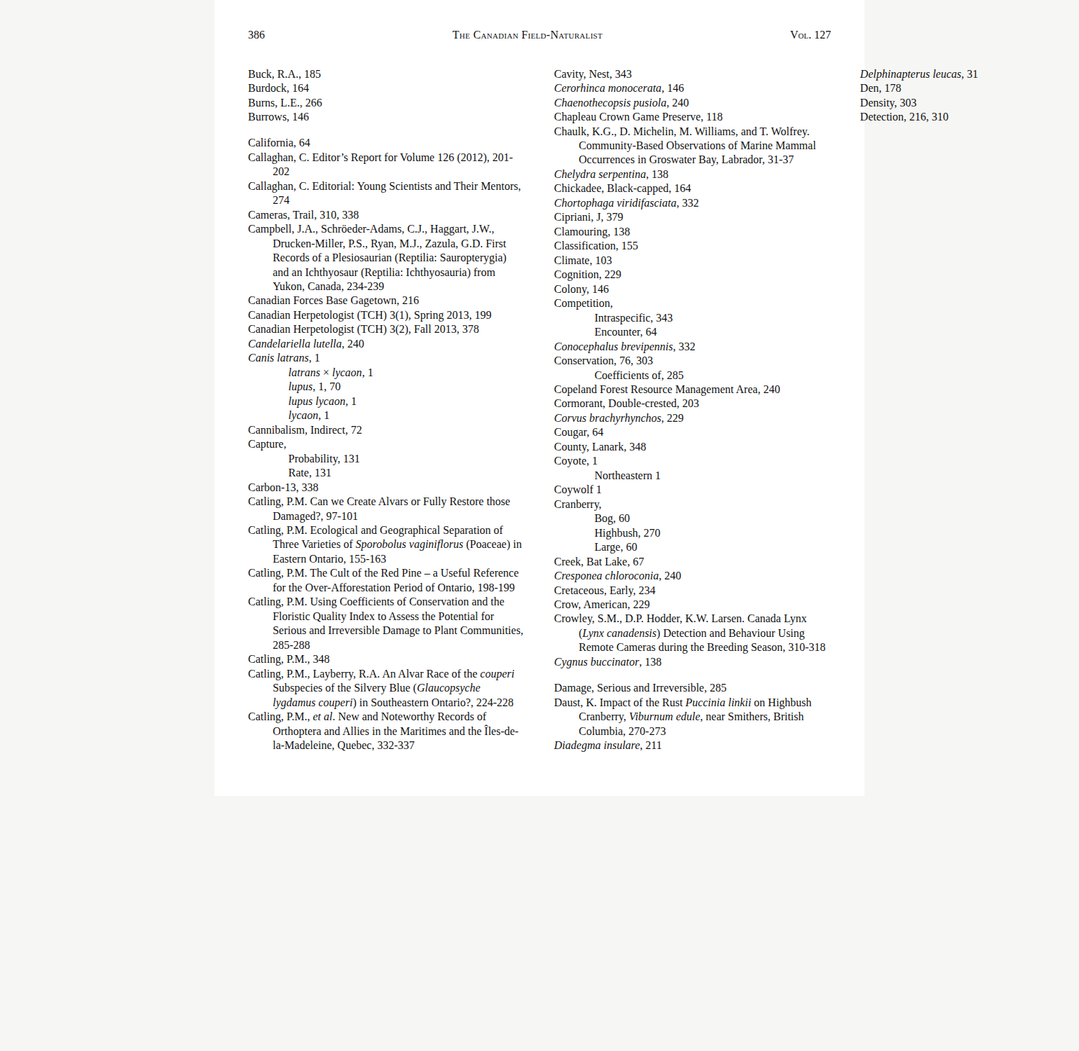386
The Canadian Field-Naturalist
Vol. 127
Buck, R.A., 185
Burdock, 164
Burns, L.E., 266
Burrows, 146
California, 64
Callaghan, C. Editor’s Report for Volume 126 (2012), 201-202
Callaghan, C. Editorial: Young Scientists and Their Mentors, 274
Cameras, Trail, 310, 338
Campbell, J.A., Schröeder-Adams, C.J., Haggart, J.W., Drucken-Miller, P.S., Ryan, M.J., Zazula, G.D. First Records of a Plesiosaurian (Reptilia: Sauropterygia) and an Ichthyosaur (Reptilia: Ichthyosauria) from Yukon, Canada, 234-239
Canadian Forces Base Gagetown, 216
Canadian Herpetologist (TCH) 3(1), Spring 2013, 199
Canadian Herpetologist (TCH) 3(2), Fall 2013, 378
Candelariella lutella, 240
Canis latrans, 1
latrans × lycaon, 1
lupus, 1, 70
lupus lycaon, 1
lycaon, 1
Cannibalism, Indirect, 72
Capture,
Probability, 131
Rate, 131
Carbon-13, 338
Catling, P.M. Can we Create Alvars or Fully Restore those Damaged?, 97-101
Catling, P.M. Ecological and Geographical Separation of Three Varieties of Sporobolus vaginiflorus (Poaceae) in Eastern Ontario, 155-163
Catling, P.M. The Cult of the Red Pine – a Useful Reference for the Over-Afforestation Period of Ontario, 198-199
Catling, P.M. Using Coefficients of Conservation and the Floristic Quality Index to Assess the Potential for Serious and Irreversible Damage to Plant Communities, 285-288
Catling, P.M., 348
Catling, P.M., Layberry, R.A. An Alvar Race of the couperi Subspecies of the Silvery Blue (Glaucopsyche lygdamus couperi) in Southeastern Ontario?, 224-228
Catling, P.M., et al. New and Noteworthy Records of Orthoptera and Allies in the Maritimes and the Îles-de-la-Madeleine, Quebec, 332-337
Cavity, Nest, 343
Cerorhinca monocerata, 146
Chaenothecopsis pusiola, 240
Chapleau Crown Game Preserve, 118
Chaulk, K.G., D. Michelin, M. Williams, and T. Wolfrey. Community-Based Observations of Marine Mammal Occurrences in Groswater Bay, Labrador, 31-37
Chelydra serpentina, 138
Chickadee, Black-capped, 164
Chortophaga viridifasciata, 332
Cipriani, J, 379
Clamouring, 138
Classification, 155
Climate, 103
Cognition, 229
Colony, 146
Competition,
Intraspecific, 343
Encounter, 64
Conocephalus brevipennis, 332
Conservation, 76, 303
Coefficients of, 285
Copeland Forest Resource Management Area, 240
Cormorant, Double-crested, 203
Corvus brachyrhynchos, 229
Cougar, 64
County, Lanark, 348
Coyote, 1
Northeastern 1
Coywolf 1
Cranberry,
Bog, 60
Highbush, 270
Large, 60
Creek, Bat Lake, 67
Cresponea chloroconia, 240
Cretaceous, Early, 234
Crow, American, 229
Crowley, S.M., D.P. Hodder, K.W. Larsen. Canada Lynx (Lynx canadensis) Detection and Behaviour Using Remote Cameras during the Breeding Season, 310-318
Cygnus buccinator, 138
Damage, Serious and Irreversible, 285
Daust, K. Impact of the Rust Puccinia linkii on Highbush Cranberry, Viburnum edule, near Smithers, British Columbia, 270-273
Diadegma insulare, 211
Delphinapterus leucas, 31
Den, 178
Density, 303
Detection, 216, 310